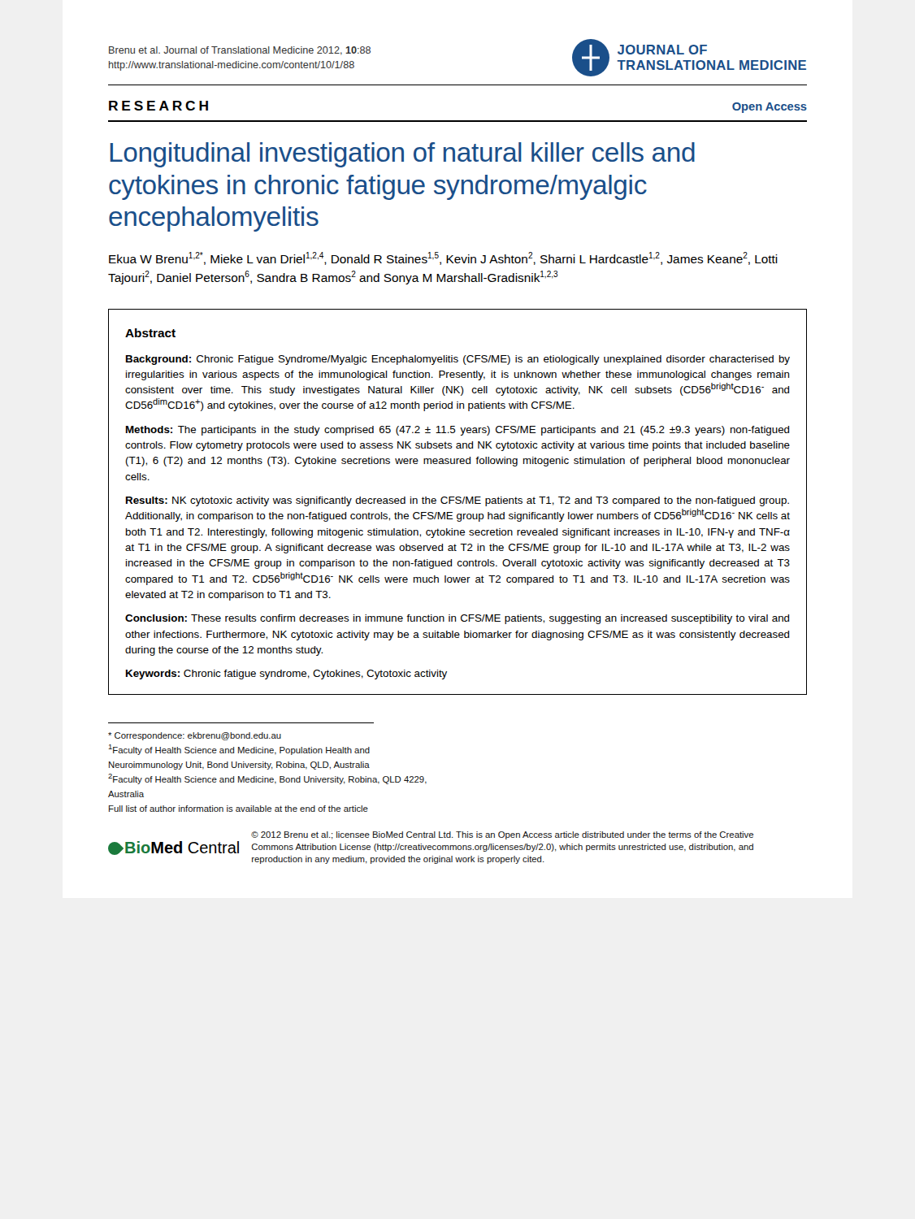Brenu et al. Journal of Translational Medicine 2012, 10:88
http://www.translational-medicine.com/content/10/1/88
Journal of Translational Medicine
Research
Open Access
Longitudinal investigation of natural killer cells and cytokines in chronic fatigue syndrome/myalgic encephalomyelitis
Ekua W Brenu1,2*, Mieke L van Driel1,2,4, Donald R Staines1,5, Kevin J Ashton2, Sharni L Hardcastle1,2, James Keane2, Lotti Tajouri2, Daniel Peterson6, Sandra B Ramos2 and Sonya M Marshall-Gradisnik1,2,3
Abstract
Background: Chronic Fatigue Syndrome/Myalgic Encephalomyelitis (CFS/ME) is an etiologically unexplained disorder characterised by irregularities in various aspects of the immunological function. Presently, it is unknown whether these immunological changes remain consistent over time. This study investigates Natural Killer (NK) cell cytotoxic activity, NK cell subsets (CD56brightCD16- and CD56dimCD16+) and cytokines, over the course of a12 month period in patients with CFS/ME.
Methods: The participants in the study comprised 65 (47.2 ± 11.5 years) CFS/ME participants and 21 (45.2 ±9.3 years) non-fatigued controls. Flow cytometry protocols were used to assess NK subsets and NK cytotoxic activity at various time points that included baseline (T1), 6 (T2) and 12 months (T3). Cytokine secretions were measured following mitogenic stimulation of peripheral blood mononuclear cells.
Results: NK cytotoxic activity was significantly decreased in the CFS/ME patients at T1, T2 and T3 compared to the non-fatigued group. Additionally, in comparison to the non-fatigued controls, the CFS/ME group had significantly lower numbers of CD56brightCD16- NK cells at both T1 and T2. Interestingly, following mitogenic stimulation, cytokine secretion revealed significant increases in IL-10, IFN-γ and TNF-α at T1 in the CFS/ME group. A significant decrease was observed at T2 in the CFS/ME group for IL-10 and IL-17A while at T3, IL-2 was increased in the CFS/ME group in comparison to the non-fatigued controls. Overall cytotoxic activity was significantly decreased at T3 compared to T1 and T2. CD56brightCD16- NK cells were much lower at T2 compared to T1 and T3. IL-10 and IL-17A secretion was elevated at T2 in comparison to T1 and T3.
Conclusion: These results confirm decreases in immune function in CFS/ME patients, suggesting an increased susceptibility to viral and other infections. Furthermore, NK cytotoxic activity may be a suitable biomarker for diagnosing CFS/ME as it was consistently decreased during the course of the 12 months study.
Keywords: Chronic fatigue syndrome, Cytokines, Cytotoxic activity
* Correspondence: ekbrenu@bond.edu.au
1Faculty of Health Science and Medicine, Population Health and
Neuroimmunology Unit, Bond University, Robina, QLD, Australia
2Faculty of Health Science and Medicine, Bond University, Robina, QLD 4229,
Australia
Full list of author information is available at the end of the article
Bio Med Central
© 2012 Brenu et al.; licensee BioMed Central Ltd. This is an Open Access article distributed under the terms of the Creative
Commons Attribution License (http://creativecommons.org/licenses/by/2.0), which permits unrestricted use, distribution, and
reproduction in any medium, provided the original work is properly cited.